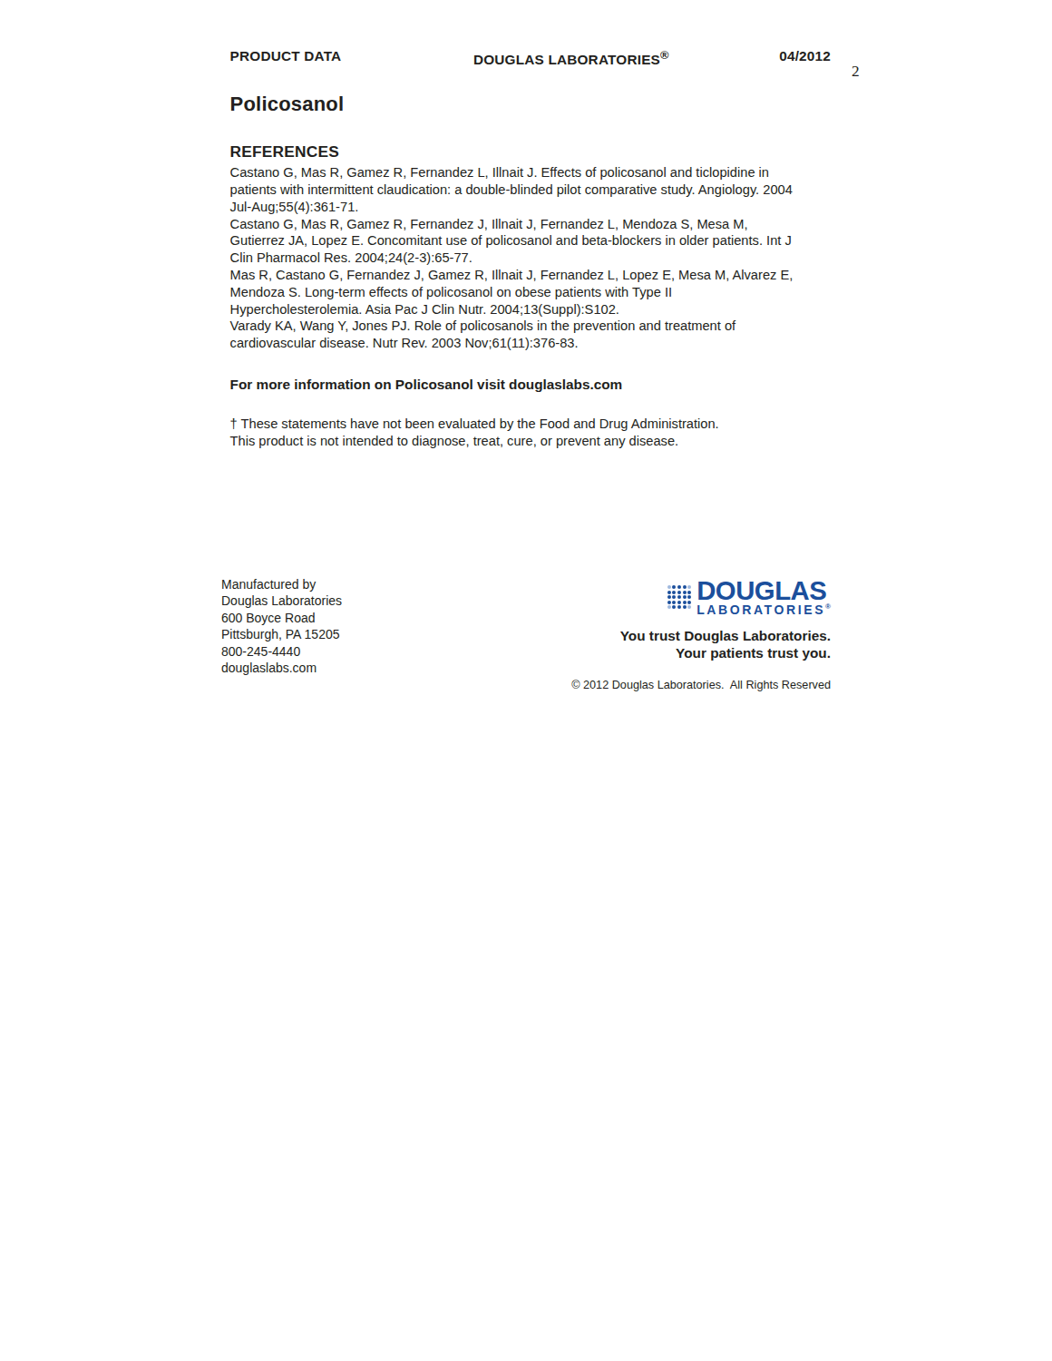2
PRODUCT DATA
DOUGLAS LABORATORIES®
04/2012
Policosanol
REFERENCES
Castano G, Mas R, Gamez R, Fernandez L, Illnait J. Effects of policosanol and ticlopidine in patients with intermittent claudication: a double-blinded pilot comparative study. Angiology. 2004 Jul-Aug;55(4):361-71.
Castano G, Mas R, Gamez R, Fernandez J, Illnait J, Fernandez L, Mendoza S, Mesa M, Gutierrez JA, Lopez E. Concomitant use of policosanol and beta-blockers in older patients. Int J Clin Pharmacol Res. 2004;24(2-3):65-77.
Mas R, Castano G, Fernandez J, Gamez R, Illnait J, Fernandez L, Lopez E, Mesa M, Alvarez E, Mendoza S. Long-term effects of policosanol on obese patients with Type II Hypercholesterolemia. Asia Pac J Clin Nutr. 2004;13(Suppl):S102.
Varady KA, Wang Y, Jones PJ. Role of policosanols in the prevention and treatment of cardiovascular disease. Nutr Rev. 2003 Nov;61(11):376-83.
For more information on Policosanol visit douglaslabs.com
† These statements have not been evaluated by the Food and Drug Administration.
This product is not intended to diagnose, treat, cure, or prevent any disease.
Manufactured by
Douglas Laboratories
600 Boyce Road
Pittsburgh, PA 15205
800-245-4440
douglaslabs.com
DOUGLAS
LABORATORIES®
You trust Douglas Laboratories.
Your patients trust you.
© 2012 Douglas Laboratories. All Rights Reserved